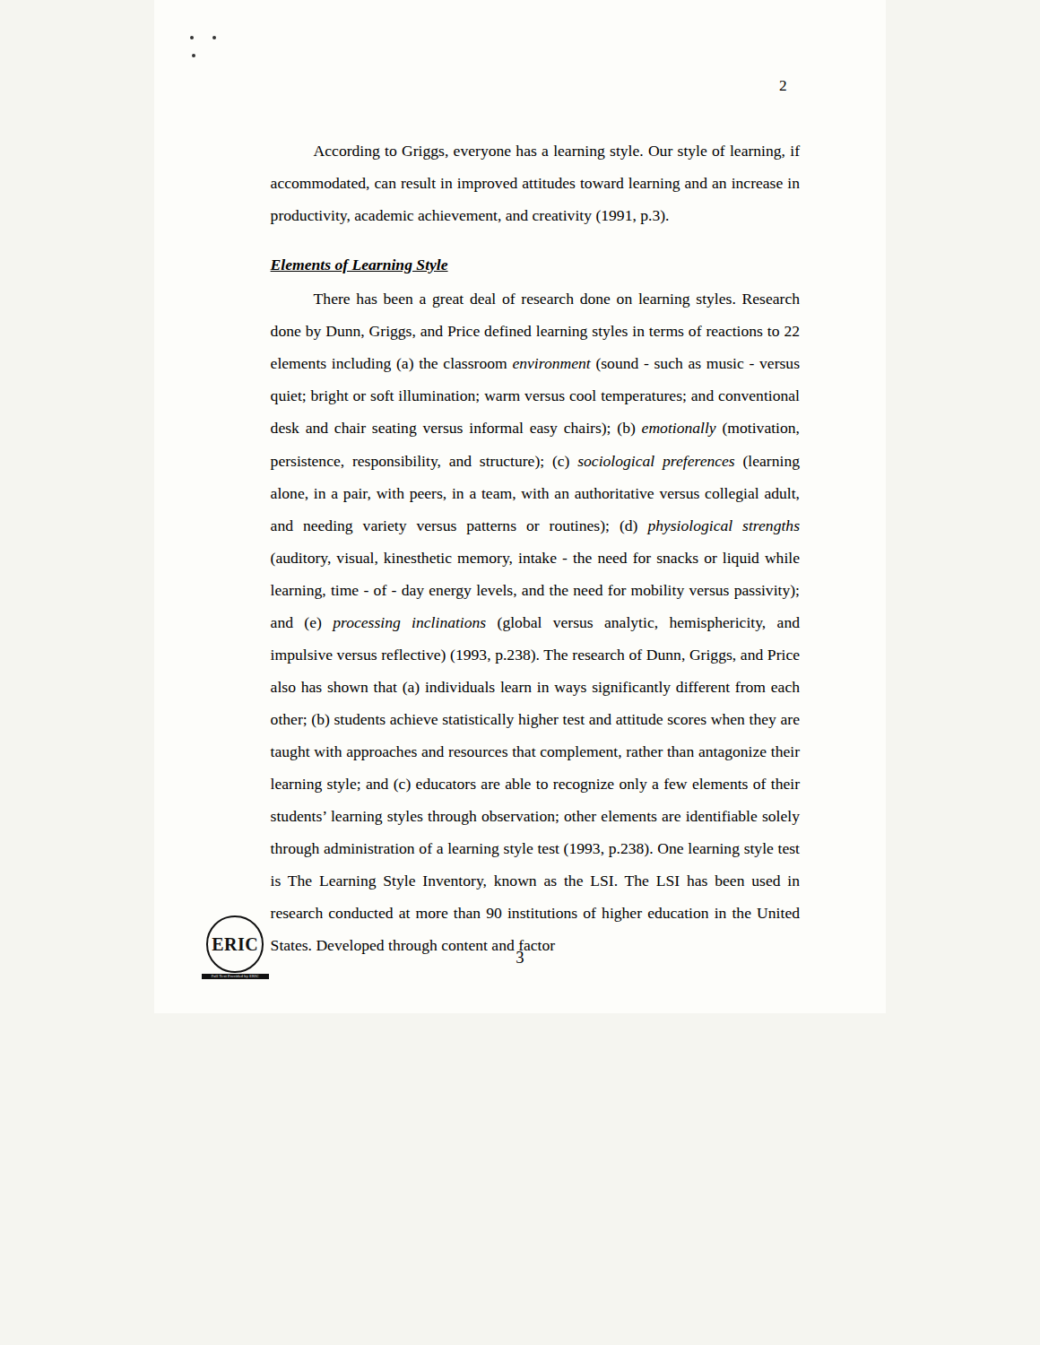2
According to Griggs, everyone has a learning style. Our style of learning, if accommodated, can result in improved attitudes toward learning and an increase in productivity, academic achievement, and creativity (1991, p.3).
Elements of Learning Style
There has been a great deal of research done on learning styles. Research done by Dunn, Griggs, and Price defined learning styles in terms of reactions to 22 elements including (a) the classroom environment (sound - such as music - versus quiet; bright or soft illumination; warm versus cool temperatures; and conventional desk and chair seating versus informal easy chairs); (b) emotionally (motivation, persistence, responsibility, and structure); (c) sociological preferences (learning alone, in a pair, with peers, in a team, with an authoritative versus collegial adult, and needing variety versus patterns or routines); (d) physiological strengths (auditory, visual, kinesthetic memory, intake - the need for snacks or liquid while learning, time - of - day energy levels, and the need for mobility versus passivity); and (e) processing inclinations (global versus analytic, hemisphericity, and impulsive versus reflective) (1993, p.238). The research of Dunn, Griggs, and Price also has shown that (a) individuals learn in ways significantly different from each other; (b) students achieve statistically higher test and attitude scores when they are taught with approaches and resources that complement, rather than antagonize their learning style; and (c) educators are able to recognize only a few elements of their students’ learning styles through observation; other elements are identifiable solely through administration of a learning style test (1993, p.238). One learning style test is The Learning Style Inventory, known as the LSI. The LSI has been used in research conducted at more than 90 institutions of higher education in the United States. Developed through content and factor
ERIC
Full Text Provided by ERIC
3